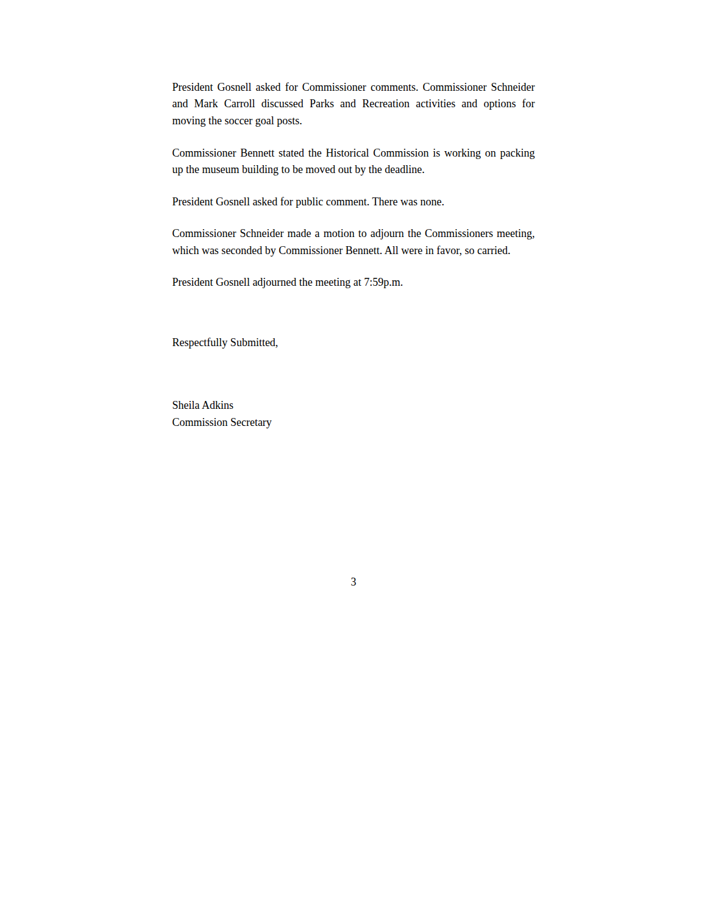President Gosnell asked for Commissioner comments. Commissioner Schneider and Mark Carroll discussed Parks and Recreation activities and options for moving the soccer goal posts.
Commissioner Bennett stated the Historical Commission is working on packing up the museum building to be moved out by the deadline.
President Gosnell asked for public comment. There was none.
Commissioner Schneider made a motion to adjourn the Commissioners meeting, which was seconded by Commissioner Bennett. All were in favor, so carried.
President Gosnell adjourned the meeting at 7:59p.m.
Respectfully Submitted,
Sheila Adkins
Commission Secretary
3